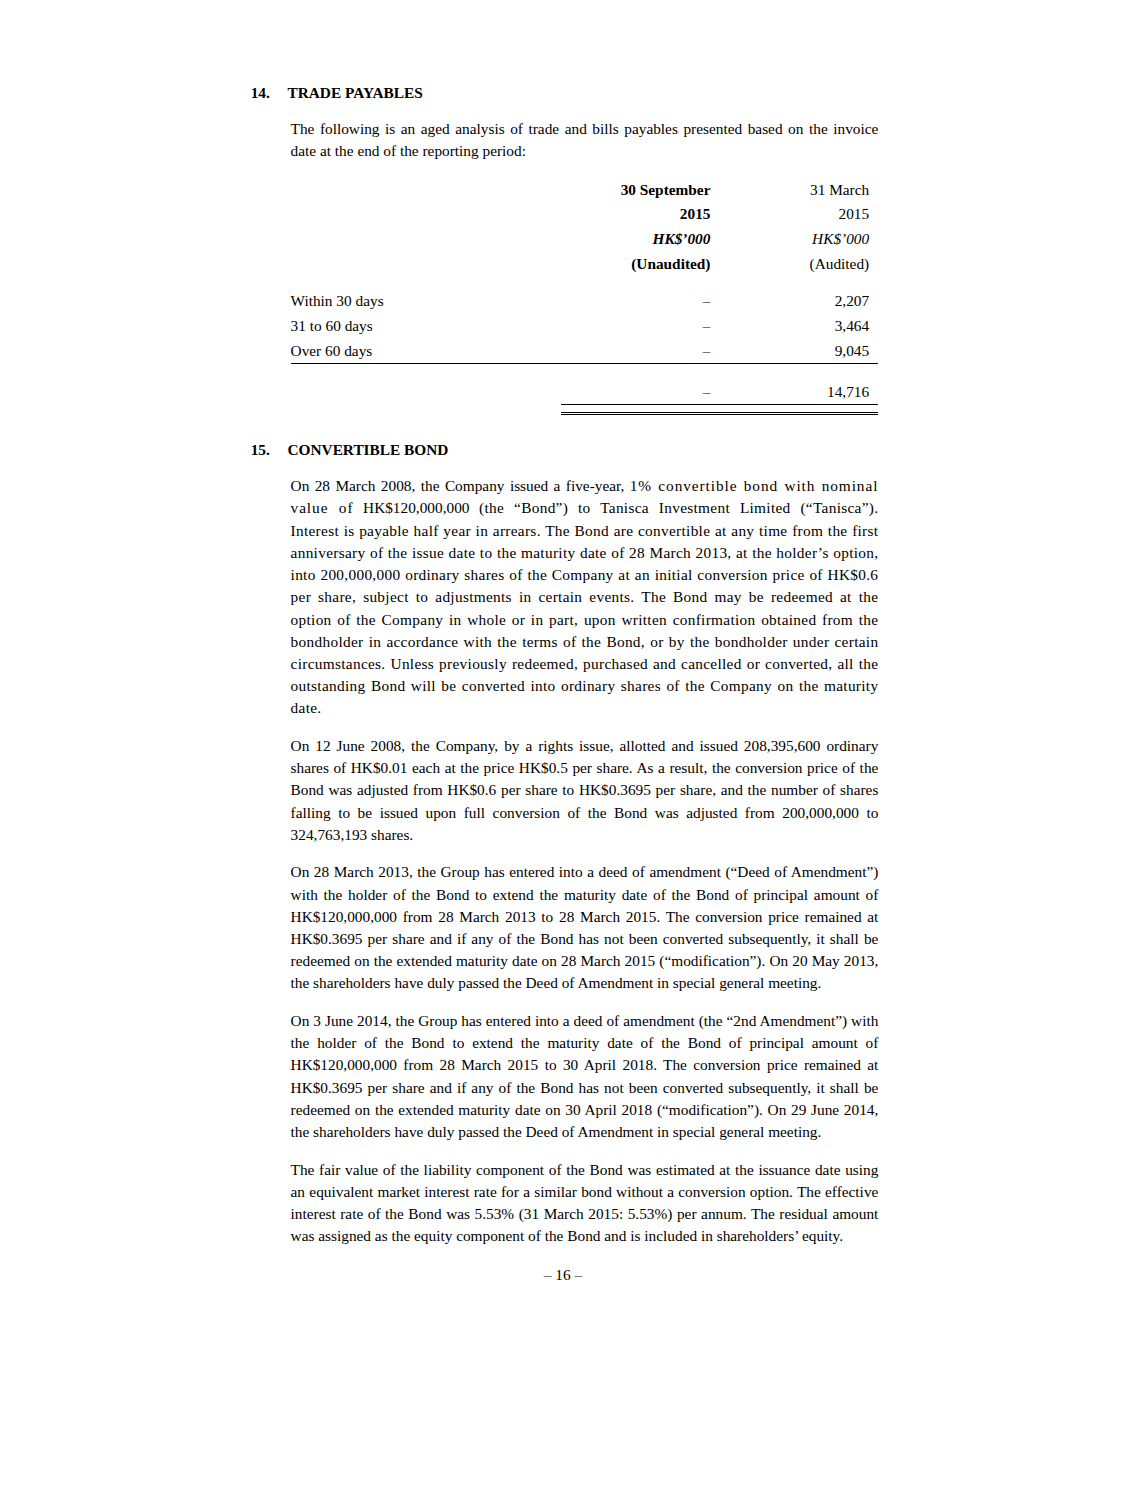14.
TRADE PAYABLES
The following is an aged analysis of trade and bills payables presented based on the invoice date at the end of the reporting period:
| | 30 September | 31 March |
| | 2015 | 2015 |
| | HK$’000 | HK$’000 |
| | (Unaudited) | (Audited) |
| Within 30 days | – | 2,207 |
| 31 to 60 days | – | 3,464 |
| Over 60 days | – | 9,045 |
| | – | 14,716 |
15.
CONVERTIBLE BOND
On 28 March 2008, the Company issued a five-year, 1% convertible bond with nominal value of HK$120,000,000 (the “Bond”) to Tanisca Investment Limited (“Tanisca”). Interest is payable half year in arrears. The Bond are convertible at any time from the first anniversary of the issue date to the maturity date of 28 March 2013, at the holder’s option, into 200,000,000 ordinary shares of the Company at an initial conversion price of HK$0.6 per share, subject to adjustments in certain events. The Bond may be redeemed at the option of the Company in whole or in part, upon written confirmation obtained from the bondholder in accordance with the terms of the Bond, or by the bondholder under certain circumstances. Unless previously redeemed, purchased and cancelled or converted, all the outstanding Bond will be converted into ordinary shares of the Company on the maturity date.
On 12 June 2008, the Company, by a rights issue, allotted and issued 208,395,600 ordinary shares of HK$0.01 each at the price HK$0.5 per share. As a result, the conversion price of the Bond was adjusted from HK$0.6 per share to HK$0.3695 per share, and the number of shares falling to be issued upon full conversion of the Bond was adjusted from 200,000,000 to 324,763,193 shares.
On 28 March 2013, the Group has entered into a deed of amendment (“Deed of Amendment”) with the holder of the Bond to extend the maturity date of the Bond of principal amount of HK$120,000,000 from 28 March 2013 to 28 March 2015. The conversion price remained at HK$0.3695 per share and if any of the Bond has not been converted subsequently, it shall be redeemed on the extended maturity date on 28 March 2015 (“modification”). On 20 May 2013, the shareholders have duly passed the Deed of Amendment in special general meeting.
On 3 June 2014, the Group has entered into a deed of amendment (the “2nd Amendment”) with the holder of the Bond to extend the maturity date of the Bond of principal amount of HK$120,000,000 from 28 March 2015 to 30 April 2018. The conversion price remained at HK$0.3695 per share and if any of the Bond has not been converted subsequently, it shall be redeemed on the extended maturity date on 30 April 2018 (“modification”). On 29 June 2014, the shareholders have duly passed the Deed of Amendment in special general meeting.
The fair value of the liability component of the Bond was estimated at the issuance date using an equivalent market interest rate for a similar bond without a conversion option. The effective interest rate of the Bond was 5.53% (31 March 2015: 5.53%) per annum. The residual amount was assigned as the equity component of the Bond and is included in shareholders’ equity.
– 16 –